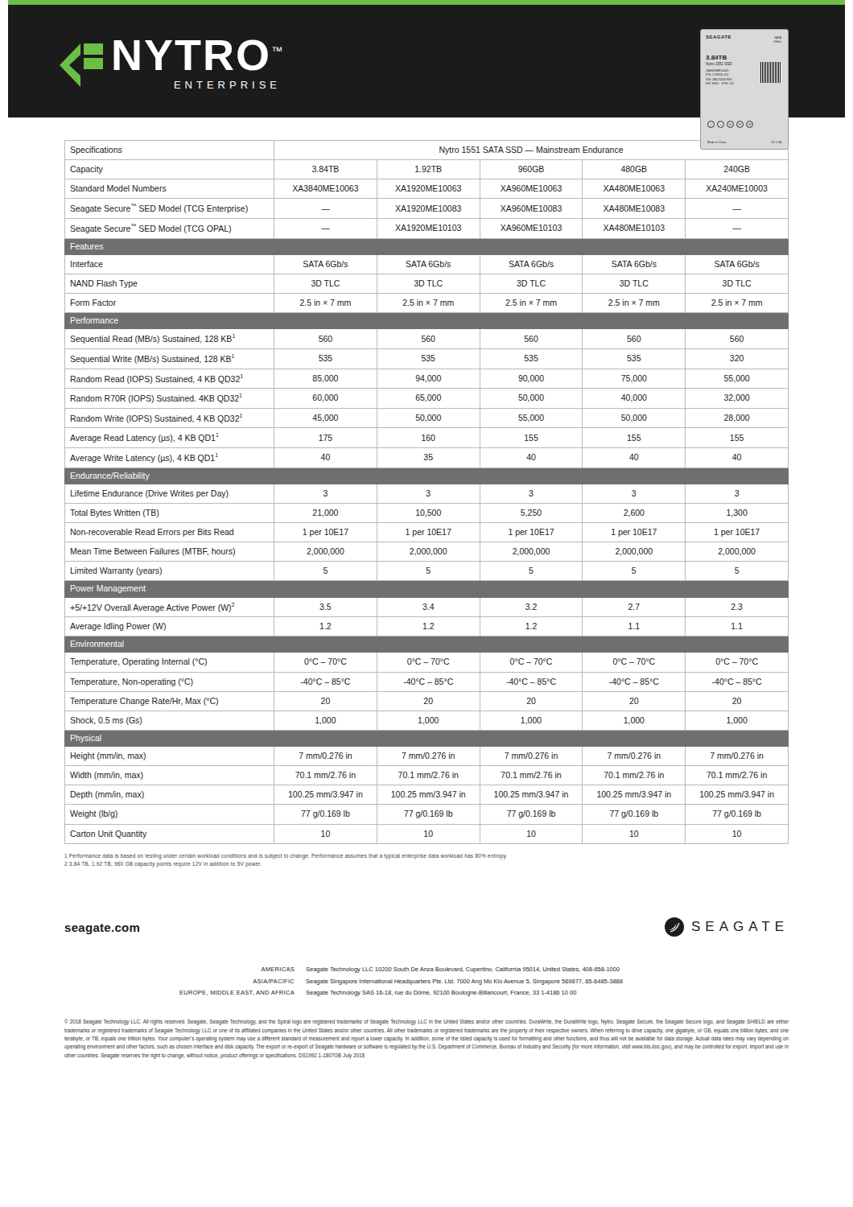NYTRO™
ENTERPRISE
SEAGATE
SATA
6Gb/s
3.84TB
Nytro 1551 SSD
XA3840ME10063
P/N: 1YM101-001
S/N: ZA1234567890
FW: SN01 SITE: CN
⚠cUL FC CE
Made in China
5V 1.5A
| Specifications | Nytro 1551 SATA SSD — Mainstream Endurance |
| --- | --- |
| Capacity | 3.84TB | 1.92TB | 960GB | 480GB | 240GB |
| Standard Model Numbers | XA3840ME10063 | XA1920ME10063 | XA960ME10063 | XA480ME10063 | XA240ME10003 |
| Seagate Secure ™ SED Model (TCG Enterprise) | — | XA1920ME10083 | XA960ME10083 | XA480ME10083 | — |
| Seagate Secure ™ SED Model (TCG OPAL) | — | XA1920ME10103 | XA960ME10103 | XA480ME10103 | — |
| Features |
| Interface | SATA 6Gb/s | SATA 6Gb/s | SATA 6Gb/s | SATA 6Gb/s | SATA 6Gb/s |
| NAND Flash Type | 3D TLC | 3D TLC | 3D TLC | 3D TLC | 3D TLC |
| Form Factor | 2.5 in × 7 mm | 2.5 in × 7 mm | 2.5 in × 7 mm | 2.5 in × 7 mm | 2.5 in × 7 mm |
| Performance |
| Sequential Read (MB/s) Sustained, 128 KB 1 | 560 | 560 | 560 | 560 | 560 |
| Sequential Write (MB/s) Sustained, 128 KB 1 | 535 | 535 | 535 | 535 | 320 |
| Random Read (IOPS) Sustained, 4 KB QD32 1 | 85,000 | 94,000 | 90,000 | 75,000 | 55,000 |
| Random R70R (IOPS) Sustained. 4KB QD32 1 | 60,000 | 65,000 | 50,000 | 40,000 | 32,000 |
| Random Write (IOPS) Sustained, 4 KB QD32 1 | 45,000 | 50,000 | 55,000 | 50,000 | 28,000 |
| Average Read Latency (µs), 4 KB QD1 1 | 175 | 160 | 155 | 155 | 155 |
| Average Write Latency (µs), 4 KB QD1 1 | 40 | 35 | 40 | 40 | 40 |
| Endurance/Reliability |
| Lifetime Endurance (Drive Writes per Day) | 3 | 3 | 3 | 3 | 3 |
| Total Bytes Written (TB) | 21,000 | 10,500 | 5,250 | 2,600 | 1,300 |
| Non-recoverable Read Errors per Bits Read | 1 per 10E17 | 1 per 10E17 | 1 per 10E17 | 1 per 10E17 | 1 per 10E17 |
| Mean Time Between Failures (MTBF, hours) | 2,000,000 | 2,000,000 | 2,000,000 | 2,000,000 | 2,000,000 |
| Limited Warranty (years) | 5 | 5 | 5 | 5 | 5 |
| Power Management |
| +5/+12V Overall Average Active Power (W) 2 | 3.5 | 3.4 | 3.2 | 2.7 | 2.3 |
| Average Idling Power (W) | 1.2 | 1.2 | 1.2 | 1.1 | 1.1 |
| Environmental |
| Temperature, Operating Internal (°C) | 0°C – 70°C | 0°C – 70°C | 0°C – 70°C | 0°C – 70°C | 0°C – 70°C |
| Temperature, Non-operating (°C) | -40°C – 85°C | -40°C – 85°C | -40°C – 85°C | -40°C – 85°C | -40°C – 85°C |
| Temperature Change Rate/Hr, Max (°C) | 20 | 20 | 20 | 20 | 20 |
| Shock, 0.5 ms (Gs) | 1,000 | 1,000 | 1,000 | 1,000 | 1,000 |
| Physical |
| Height (mm/in, max) | 7 mm/0.276 in | 7 mm/0.276 in | 7 mm/0.276 in | 7 mm/0.276 in | 7 mm/0.276 in |
| Width (mm/in, max) | 70.1 mm/2.76 in | 70.1 mm/2.76 in | 70.1 mm/2.76 in | 70.1 mm/2.76 in | 70.1 mm/2.76 in |
| Depth (mm/in, max) | 100.25 mm/3.947 in | 100.25 mm/3.947 in | 100.25 mm/3.947 in | 100.25 mm/3.947 in | 100.25 mm/3.947 in |
| Weight (lb/g) | 77 g/0.169 lb | 77 g/0.169 lb | 77 g/0.169 lb | 77 g/0.169 lb | 77 g/0.169 lb |
| Carton Unit Quantity | 10 | 10 | 10 | 10 | 10 |
1 Performance data is based on testing under certain workload conditions and is subject to change. Performance assumes that a typical enterprise data workload has 80% entropy.
2 3.84 TB, 1.92 TB, 960 GB capacity points require 12V in addition to 5V power.
seagate.com
SEAGATE
AMERICAS
Seagate Technology LLC 10200 South De Anza Boulevard, Cupertino, California 95014, United States, 408-658-1000
ASIA/PACIFIC
Seagate Singapore International Headquarters Pte. Ltd. 7000 Ang Mo Kio Avenue 5, Singapore 569877, 65-6485-3888
EUROPE, MIDDLE EAST, AND AFRICA
Seagate Technology SAS 16-18, rue du Dôme, 92100 Boulogne-Billancourt, France, 33 1-4186 10 00
© 2018 Seagate Technology LLC. All rights reserved. Seagate, Seagate Technology, and the Spiral logo are registered trademarks of Seagate Technology LLC in the United States and/or other countries. DuraWrite, the DuraWrite logo, Nytro, Seagate Secure, the Seagate Secure logo, and Seagate SHIELD are either trademarks or registered trademarks of Seagate Technology LLC or one of its affiliated companies in the United States and/or other countries. All other trademarks or registered trademarks are the property of their respective owners. When referring to drive capacity, one gigabyte, or GB, equals one billion bytes; and one terabyte, or TB, equals one trillion bytes. Your computer’s operating system may use a different standard of measurement and report a lower capacity. In addition, some of the listed capacity is used for formatting and other functions, and thus will not be available for data storage. Actual data rates may vary depending on operating environment and other factors, such as chosen interface and disk capacity. The export or re-export of Seagate hardware or software is regulated by the U.S. Department of Commerce, Bureau of Industry and Security (for more information, visit www.bis.doc.gov), and may be controlled for export, import and use in other countries. Seagate reserves the right to change, without notice, product offerings or specifications. DS1992.1-1807GB July 2018